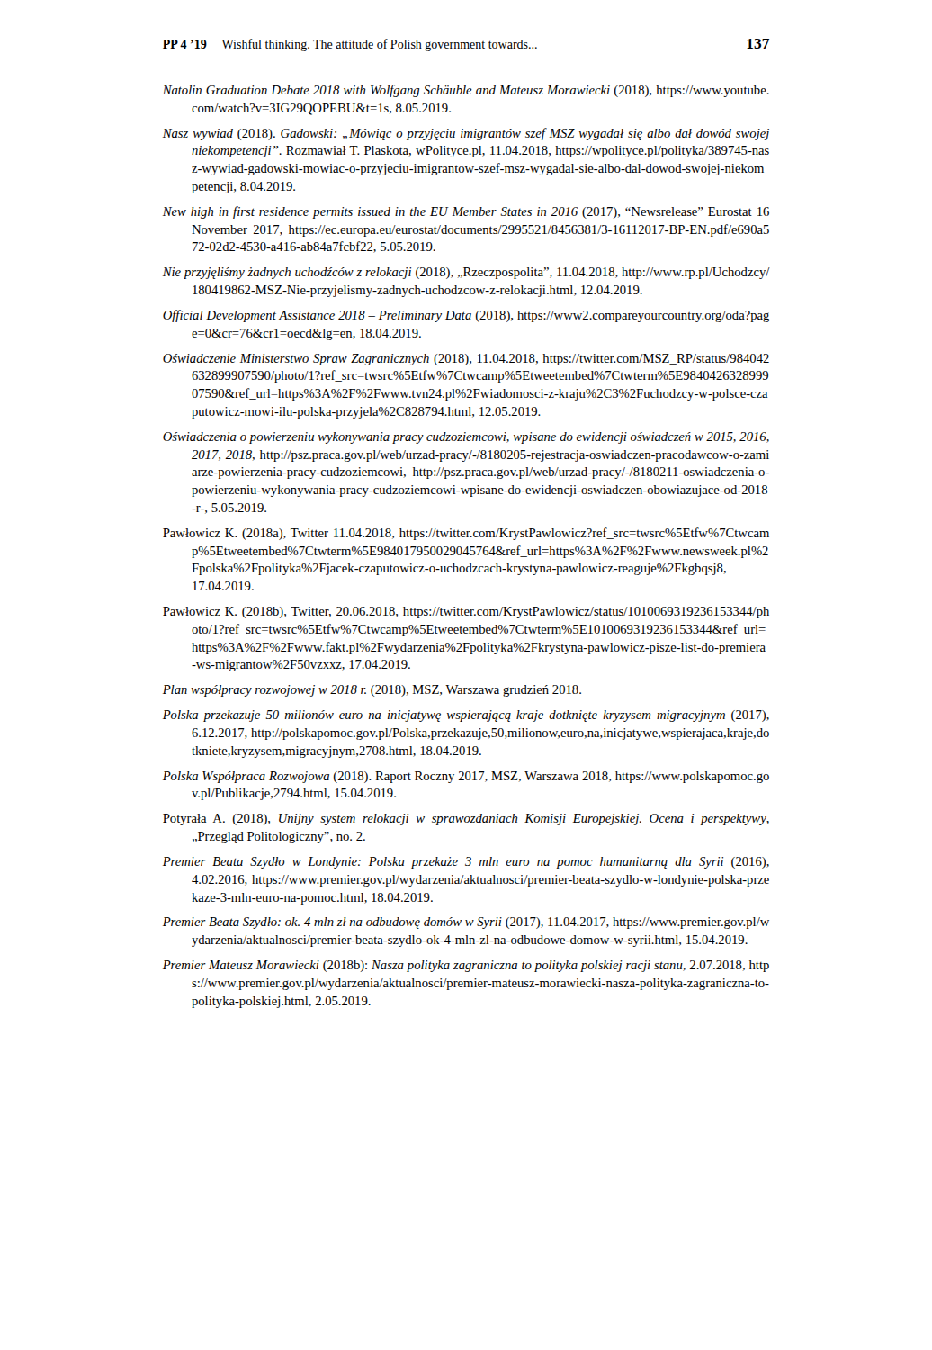PP 4 ’19 Wishful thinking. The attitude of Polish government towards... 137
Natolin Graduation Debate 2018 with Wolfgang Schäuble and Mateusz Morawiecki (2018), https://www.youtube.com/watch?v=3IG29QOPEBU&t=1s, 8.05.2019.
Nasz wywiad (2018). Gadowski: „Mówiąc o przyjęciu imigrantów szef MSZ wygadał się albo dał dowód swojej niekompetencji”. Rozmawiał T. Plaskota, wPolityce.pl, 11.04.2018, https://wpolityce.pl/polityka/389745-nasz-wywiad-gadowski-mowiac-o-przyjeciu-imigrantow-szef-msz-wygadal-sie-albo-dal-dowod-swojej-niekompetencji, 8.04.2019.
New high in first residence permits issued in the EU Member States in 2016 (2017), “Newsrelease” Eurostat 16 November 2017, https://ec.europa.eu/eurostat/documents/2995521/8456381/3-16112017-BP-EN.pdf/e690a572-02d2-4530-a416-ab84a7fcbf22, 5.05.2019.
Nie przyjęliśmy żadnych uchodźców z relokacji (2018), „Rzeczpospolita”, 11.04.2018, http://www.rp.pl/Uchodzcy/180419862-MSZ-Nie-przyjelismy-zadnych-uchodzcow-z-relokacji.html, 12.04.2019.
Official Development Assistance 2018 – Preliminary Data (2018), https://www2.compareyourcountry.org/oda?page=0&cr=76&cr1=oecd&lg=en, 18.04.2019.
Oświadczenie Ministerstwo Spraw Zagranicznych (2018), 11.04.2018, https://twitter.com/MSZ_RP/status/984042632899907590/photo/1?ref_src=twsrc%5Etfw%7Ctwcamp%5Etweetembed%7Ctwterm%5E984042632899907590&ref_url=https%3A%2F%2Fwww.tvn24.pl%2Fwiadomosci-z-kraju%2C3%2Fuchodzcy-w-polsce-czaputowicz-mowi-ilu-polska-przyjela%2C828794.html, 12.05.2019.
Oświadczenia o powierzeniu wykonywania pracy cudzoziemcowi, wpisane do ewidencji oświadczeń w 2015, 2016, 2017, 2018, http://psz.praca.gov.pl/web/urzad-pracy/-/8180205-rejestracja-oswiadczen-pracodawcow-o-zamiarze-powierzenia-pracy-cudzoziemcowi, http://psz.praca.gov.pl/web/urzad-pracy/-/8180211-oswiadczenia-o-powierzeniu-wykonywania-pracy-cudzoziemcowi-wpisane-do-ewidencji-oswiadczen-obowiazujace-od-2018-r-, 5.05.2019.
Pawłowicz K. (2018a), Twitter 11.04.2018, https://twitter.com/KrystPawlowicz?ref_src=twsrc%5Etfw%7Ctwcamp%5Etweetembed%7Ctwterm%5E984017950029045764&ref_url=https%3A%2F%2Fwww.newsweek.pl%2Fpolska%2Fpolityka%2Fjacek-czaputowicz-o-uchodzcach-krystyna-pawlowicz-reaguje%2Fkgbqsj8, 17.04.2019.
Pawłowicz K. (2018b), Twitter, 20.06.2018, https://twitter.com/KrystPawlowicz/status/1010069319236153344/photo/1?ref_src=twsrc%5Etfw%7Ctwcamp%5Etweetembed%7Ctwterm%5E1010069319236153344&ref_url=https%3A%2F%2Fwww.fakt.pl%2Fwydarzenia%2Fpolityka%2Fkrystyna-pawlowicz-pisze-list-do-premiera-ws-migrantow%2F50vzxxz, 17.04.2019.
Plan współpracy rozwojowej w 2018 r. (2018), MSZ, Warszawa grudzień 2018.
Polska przekazuje 50 milionów euro na inicjatywę wspierającą kraje dotknięte kryzysem migracyjnym (2017), 6.12.2017, http://polskapomoc.gov.pl/Polska,przekazuje,50,milionow,euro,na,inicjatywe,wspierajaca,kraje,dotkniete,kryzysem,migracyjnym,2708.html, 18.04.2019.
Polska Współpraca Rozwojowa (2018). Raport Roczny 2017, MSZ, Warszawa 2018, https://www.polskapomoc.gov.pl/Publikacje,2794.html, 15.04.2019.
Potyrała A. (2018), Unijny system relokacji w sprawozdaniach Komisji Europejskiej. Ocena i perspektywy, „Przegląd Politologiczny”, no. 2.
Premier Beata Szydło w Londynie: Polska przekaże 3 mln euro na pomoc humanitarną dla Syrii (2016), 4.02.2016, https://www.premier.gov.pl/wydarzenia/aktualnosci/premier-beata-szydlo-w-londynie-polska-przekaze-3-mln-euro-na-pomoc.html, 18.04.2019.
Premier Beata Szydło: ok. 4 mln zł na odbudowę domów w Syrii (2017), 11.04.2017, https://www.premier.gov.pl/wydarzenia/aktualnosci/premier-beata-szydlo-ok-4-mln-zl-na-odbudowe-domow-w-syrii.html, 15.04.2019.
Premier Mateusz Morawiecki (2018b): Nasza polityka zagraniczna to polityka polskiej racji stanu, 2.07.2018, https://www.premier.gov.pl/wydarzenia/aktualnosci/premier-mateusz-morawiecki-nasza-polityka-zagraniczna-to-polityka-polskiej.html, 2.05.2019.